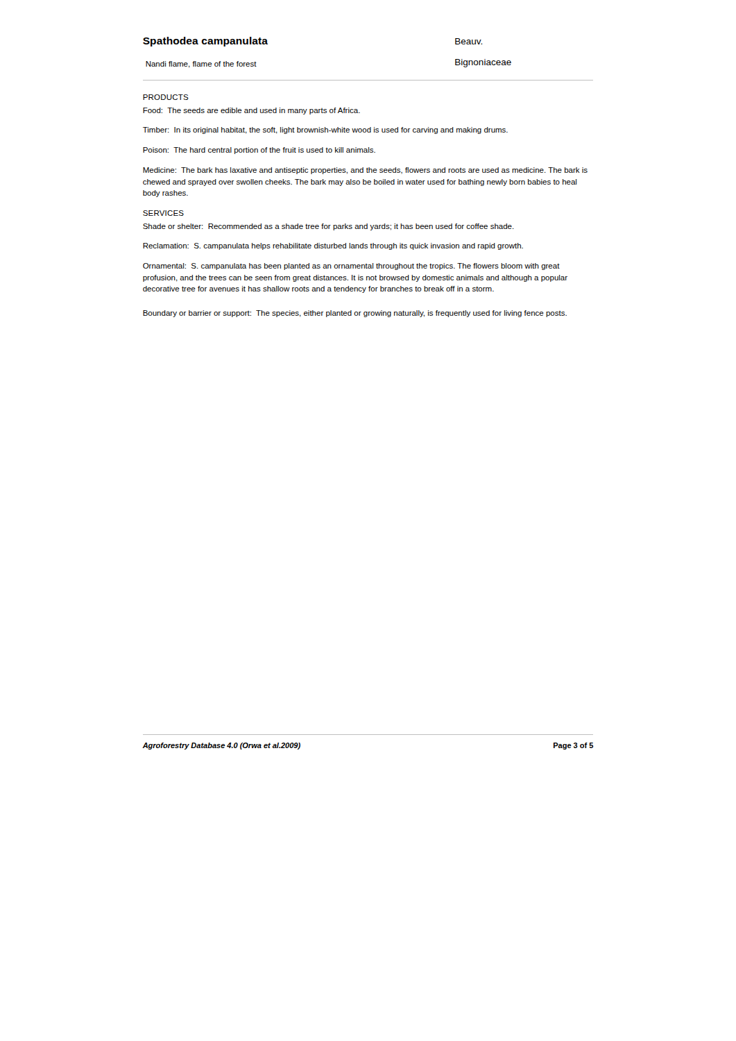Spathodea campanulata
Nandi flame, flame of the forest
Beauv.
Bignoniaceae
PRODUCTS
Food: The seeds are edible and used in many parts of Africa.
Timber: In its original habitat, the soft, light brownish-white wood is used for carving and making drums.
Poison: The hard central portion of the fruit is used to kill animals.
Medicine: The bark has laxative and antiseptic properties, and the seeds, flowers and roots are used as medicine. The bark is chewed and sprayed over swollen cheeks. The bark may also be boiled in water used for bathing newly born babies to heal body rashes.
SERVICES
Shade or shelter: Recommended as a shade tree for parks and yards; it has been used for coffee shade.
Reclamation: S. campanulata helps rehabilitate disturbed lands through its quick invasion and rapid growth.
Ornamental: S. campanulata has been planted as an ornamental throughout the tropics. The flowers bloom with great profusion, and the trees can be seen from great distances. It is not browsed by domestic animals and although a popular decorative tree for avenues it has shallow roots and a tendency for branches to break off in a storm.
Boundary or barrier or support: The species, either planted or growing naturally, is frequently used for living fence posts.
Agroforestry Database 4.0 (Orwa et al.2009)
Page 3 of 5